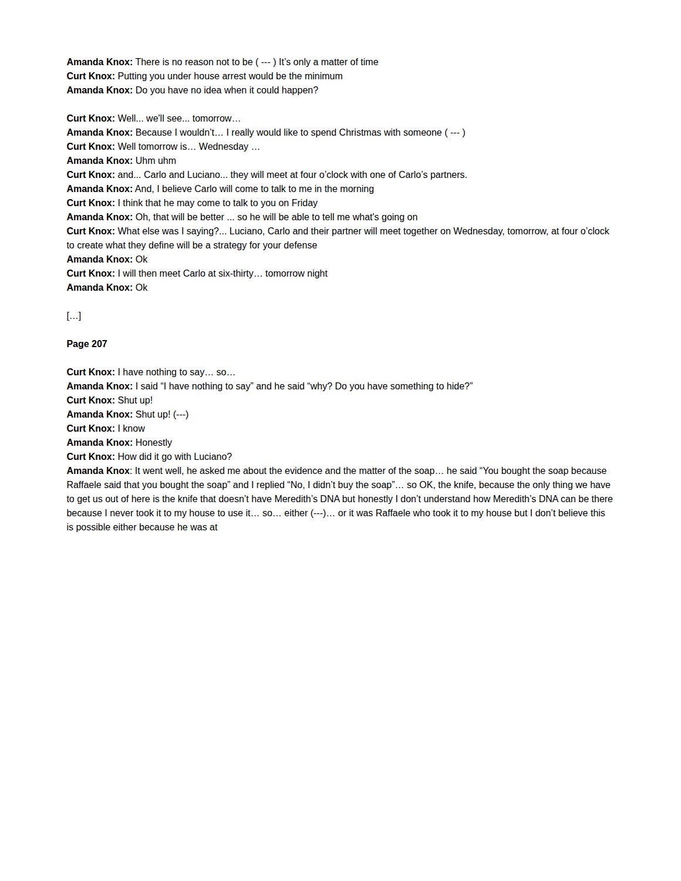Amanda Knox: There is no reason not to be ( --- ) It’s only a matter of time
Curt Knox: Putting you under house arrest would be the minimum
Amanda Knox: Do you have no idea when it could happen?
Curt Knox: Well... we'll see... tomorrow…
Amanda Knox: Because I wouldn’t… I really would like to spend Christmas with someone ( --- )
Curt Knox: Well tomorrow is… Wednesday …
Amanda Knox: Uhm uhm
Curt Knox: and... Carlo and Luciano... they will meet at four o’clock with one of Carlo’s partners.
Amanda Knox: And, I believe Carlo will come to talk to me in the morning
Curt Knox: I think that he may come to talk to you on Friday
Amanda Knox: Oh, that will be better ... so he will be able to tell me what's going on
Curt Knox: What else was I saying?... Luciano, Carlo and their partner will meet together on Wednesday, tomorrow, at four o’clock to create what they define will be a strategy for your defense
Amanda Knox: Ok
Curt Knox: I will then meet Carlo at six-thirty… tomorrow night
Amanda Knox: Ok
[…]
Page 207
Curt Knox: I have nothing to say… so…
Amanda Knox: I said “I have nothing to say” and he said “why? Do you have something to hide?”
Curt Knox: Shut up!
Amanda Knox: Shut up! (---)
Curt Knox: I know
Amanda Knox: Honestly
Curt Knox: How did it go with Luciano?
Amanda Knox: It went well, he asked me about the evidence and the matter of the soap… he said “You bought the soap because Raffaele said that you bought the soap” and I replied “No, I didn’t buy the soap”… so OK, the knife, because the only thing we have to get us out of here is the knife that doesn’t have Meredith’s DNA but honestly I don’t understand how Meredith’s DNA can be there because I never took it to my house to use it… so… either (---)… or it was Raffaele who took it to my house but I don’t believe this is possible either because he was at